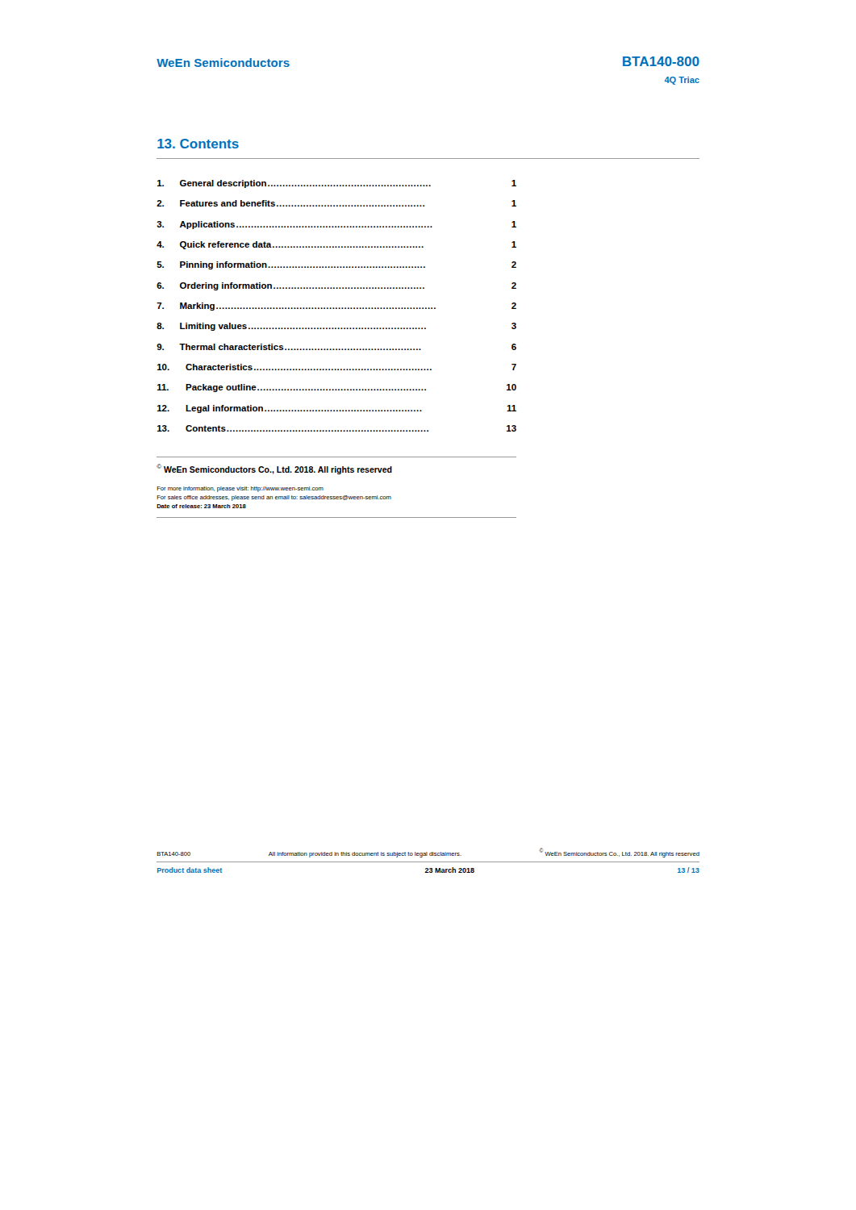WeEn Semiconductors
BTA140-800
4Q Triac
13. Contents
1. General description ....................................................... 1
2. Features and benefits .................................................. 1
3. Applications .................................................................. 1
4. Quick reference data ................................................... 1
5. Pinning information ..................................................... 2
6. Ordering information ................................................... 2
7. Marking .......................................................................... 2
8. Limiting values ............................................................ 3
9. Thermal characteristics .............................................. 6
10. Characteristics ............................................................ 7
11. Package outline ......................................................... 10
12. Legal information ..................................................... 11
13. Contents .................................................................... 13
© WeEn Semiconductors Co., Ltd. 2018. All rights reserved
For more information, please visit: http://www.ween-semi.com
For sales office addresses, please send an email to: salesaddresses@ween-semi.com
Date of release: 23 March 2018
BTA140-800
All information provided in this document is subject to legal disclaimers.
© WeEn Semiconductors Co., Ltd. 2018. All rights reserved
Product data sheet
23 March 2018
13 / 13